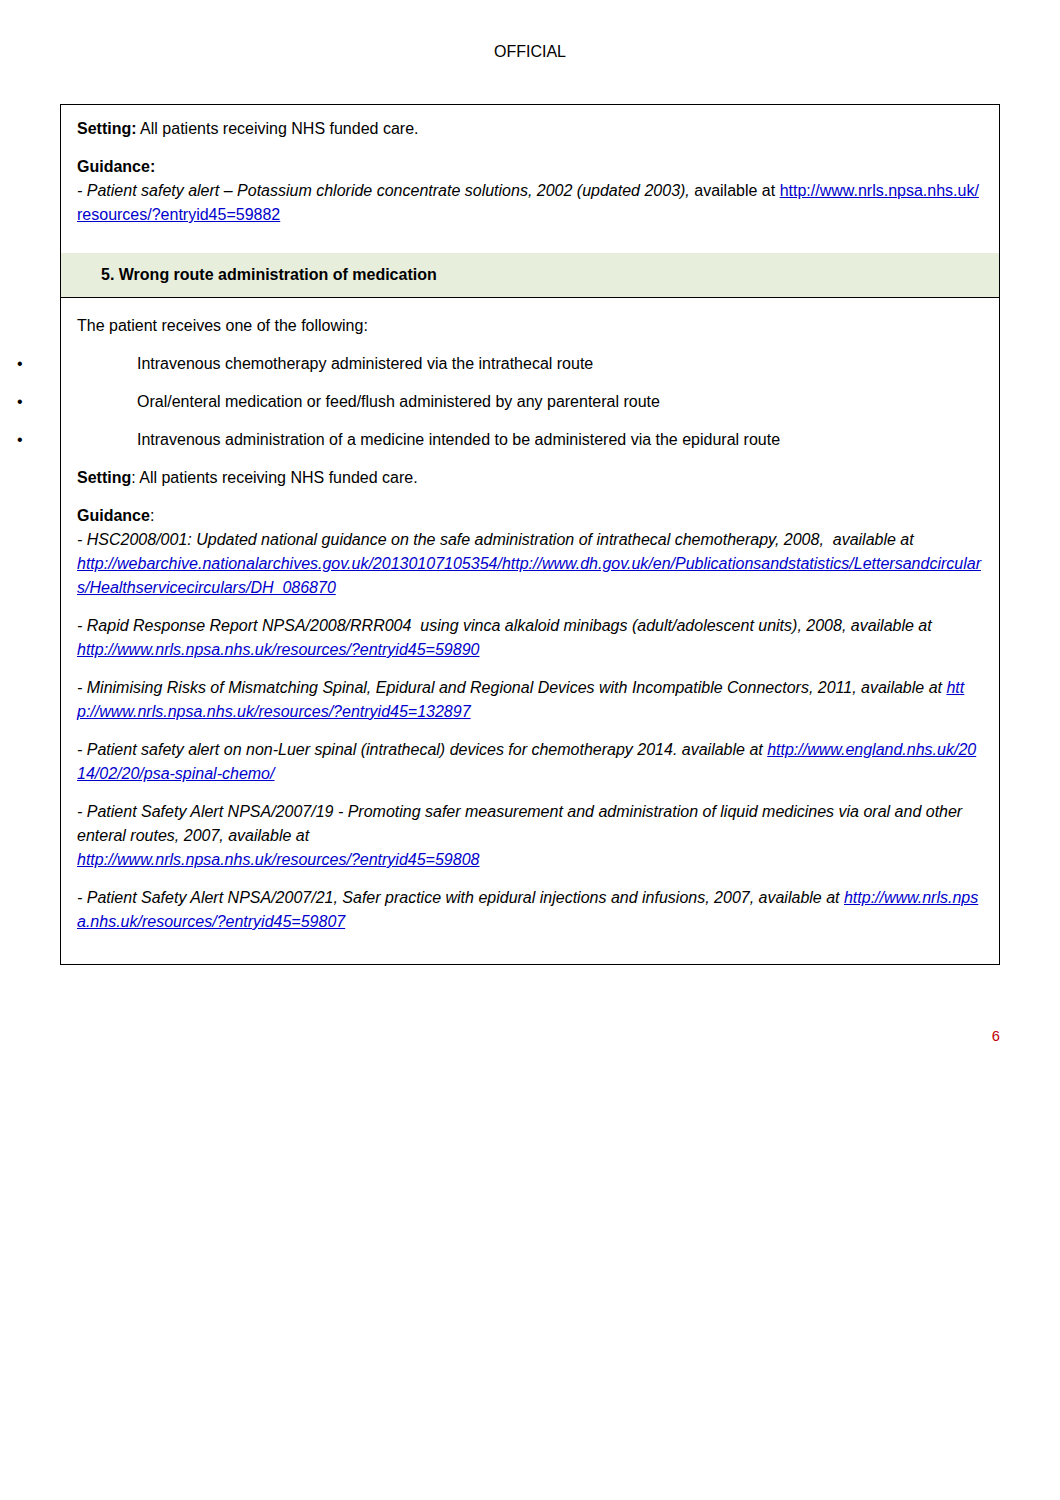OFFICIAL
Setting: All patients receiving NHS funded care.
Guidance:
- Patient safety alert – Potassium chloride concentrate solutions, 2002 (updated 2003), available at http://www.nrls.npsa.nhs.uk/resources/?entryid45=59882
5. Wrong route administration of medication
The patient receives one of the following:
•Intravenous chemotherapy administered via the intrathecal route
•Oral/enteral medication or feed/flush administered by any parenteral route
•Intravenous administration of a medicine intended to be administered via the epidural route
Setting: All patients receiving NHS funded care.
Guidance:
- HSC2008/001: Updated national guidance on the safe administration of intrathecal chemotherapy, 2008, available at
http://webarchive.nationalarchives.gov.uk/20130107105354/http://www.dh.gov.uk/en/Publicationsandstatistics/Lettersandcirculars/Healthservicecirculars/DH_086870
- Rapid Response Report NPSA/2008/RRR004 using vinca alkaloid minibags (adult/adolescent units), 2008, available at
http://www.nrls.npsa.nhs.uk/resources/?entryid45=59890
- Minimising Risks of Mismatching Spinal, Epidural and Regional Devices with Incompatible Connectors, 2011, available at http://www.nrls.npsa.nhs.uk/resources/?entryid45=132897
- Patient safety alert on non-Luer spinal (intrathecal) devices for chemotherapy 2014. available at http://www.england.nhs.uk/2014/02/20/psa-spinal-chemo/
- Patient Safety Alert NPSA/2007/19 - Promoting safer measurement and administration of liquid medicines via oral and other enteral routes, 2007, available at
http://www.nrls.npsa.nhs.uk/resources/?entryid45=59808
- Patient Safety Alert NPSA/2007/21, Safer practice with epidural injections and infusions, 2007, available at http://www.nrls.npsa.nhs.uk/resources/?entryid45=59807
6